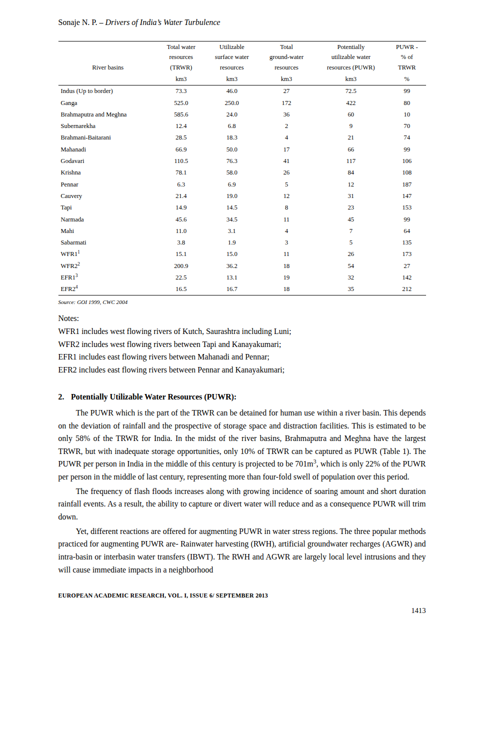Sonaje N. P. – Drivers of India’s Water Turbulence
| River basins | Total water resources (TRWR) | Utilizable surface water resources | Total ground-water resources | Potentially utilizable water resources (PUWR) | PUWR - % of TRWR |
| --- | --- | --- | --- | --- | --- |
| | km3 | km3 | km3 | km3 | % |
| Indus (Up to border) | 73.3 | 46.0 | 27 | 72.5 | 99 |
| Ganga | 525.0 | 250.0 | 172 | 422 | 80 |
| Brahmaputra and Meghna | 585.6 | 24.0 | 36 | 60 | 10 |
| Subernarekha | 12.4 | 6.8 | 2 | 9 | 70 |
| Brahmani-Baitarani | 28.5 | 18.3 | 4 | 21 | 74 |
| Mahanadi | 66.9 | 50.0 | 17 | 66 | 99 |
| Godavari | 110.5 | 76.3 | 41 | 117 | 106 |
| Krishna | 78.1 | 58.0 | 26 | 84 | 108 |
| Pennar | 6.3 | 6.9 | 5 | 12 | 187 |
| Cauvery | 21.4 | 19.0 | 12 | 31 | 147 |
| Tapi | 14.9 | 14.5 | 8 | 23 | 153 |
| Narmada | 45.6 | 34.5 | 11 | 45 | 99 |
| Mahi | 11.0 | 3.1 | 4 | 7 | 64 |
| Sabarmati | 3.8 | 1.9 | 3 | 5 | 135 |
| WFR1 1 | 15.1 | 15.0 | 11 | 26 | 173 |
| WFR2 2 | 200.9 | 36.2 | 18 | 54 | 27 |
| EFR1 3 | 22.5 | 13.1 | 19 | 32 | 142 |
| EFR2 4 | 16.5 | 16.7 | 18 | 35 | 212 |
Source: GOI 1999, CWC 2004
Notes:
WFR1 includes west flowing rivers of Kutch, Saurashtra including Luni;
WFR2 includes west flowing rivers between Tapi and Kanayakumari;
EFR1 includes east flowing rivers between Mahanadi and Pennar;
EFR2 includes east flowing rivers between Pennar and Kanayakumari;
2. Potentially Utilizable Water Resources (PUWR):
The PUWR which is the part of the TRWR can be detained for human use within a river basin. This depends on the deviation of rainfall and the prospective of storage space and distraction facilities. This is estimated to be only 58% of the TRWR for India. In the midst of the river basins, Brahmaputra and Meghna have the largest TRWR, but with inadequate storage opportunities, only 10% of TRWR can be captured as PUWR (Table 1). The PUWR per person in India in the middle of this century is projected to be 701m3, which is only 22% of the PUWR per person in the middle of last century, representing more than four-fold swell of population over this period.
The frequency of flash floods increases along with growing incidence of soaring amount and short duration rainfall events. As a result, the ability to capture or divert water will reduce and as a consequence PUWR will trim down.
Yet, different reactions are offered for augmenting PUWR in water stress regions. The three popular methods practiced for augmenting PUWR are- Rainwater harvesting (RWH), artificial groundwater recharges (AGWR) and intra-basin or interbasin water transfers (IBWT). The RWH and AGWR are largely local level intrusions and they will cause immediate impacts in a neighborhood
EUROPEAN ACADEMIC RESEARCH, VOL. I, ISSUE 6/ SEPTEMBER 2013
1413